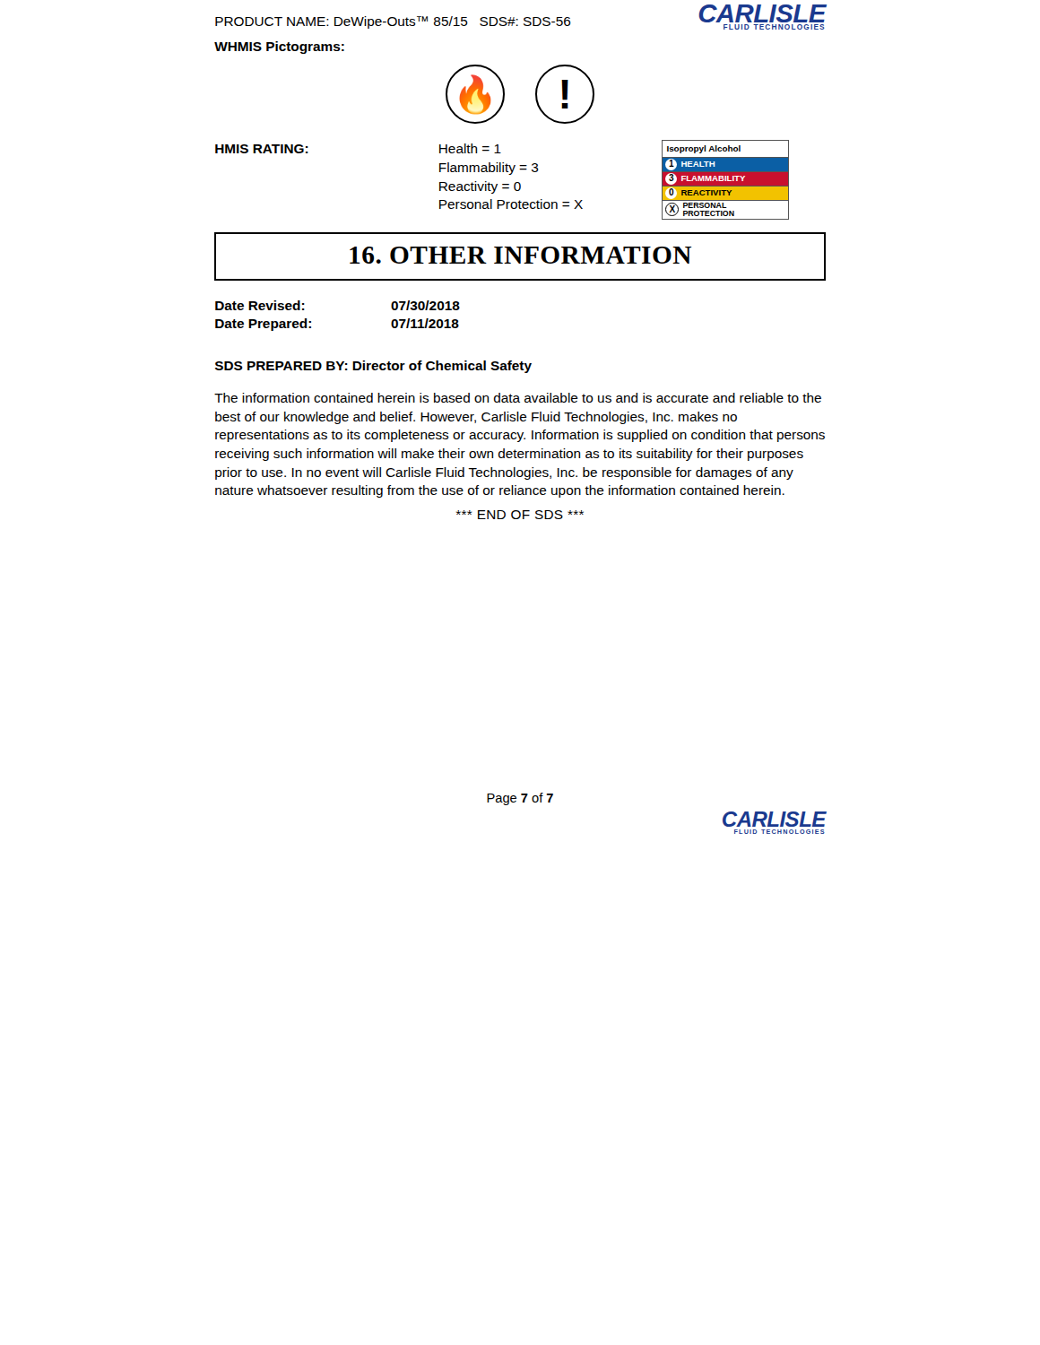PRODUCT NAME: DeWipe-Outs™ 85/15 SDS#: SDS-56
CARLISLE
FLUID TECHNOLOGIES
WHMIS Pictograms:
🔥
!
HMIS RATING:
Health = 1
Flammability = 3
Reactivity = 0
Personal Protection = X
Isopropyl Alcohol
1 HEALTH
3 FLAMMABILITY
0 REACTIVITY
XPERSONAL
PROTECTION
16. OTHER INFORMATION
Date Revised: 07/30/2018
Date Prepared: 07/11/2018
SDS PREPARED BY: Director of Chemical Safety
The information contained herein is based on data available to us and is accurate and reliable to the best of our knowledge and belief. However, Carlisle Fluid Technologies, Inc. makes no representations as to its completeness or accuracy. Information is supplied on condition that persons receiving such information will make their own determination as to its suitability for their purposes prior to use. In no event will Carlisle Fluid Technologies, Inc. be responsible for damages of any nature whatsoever resulting from the use of or reliance upon the information contained herein.
*** END OF SDS ***
Page 7 of 7
CARLISLE
FLUID TECHNOLOGIES